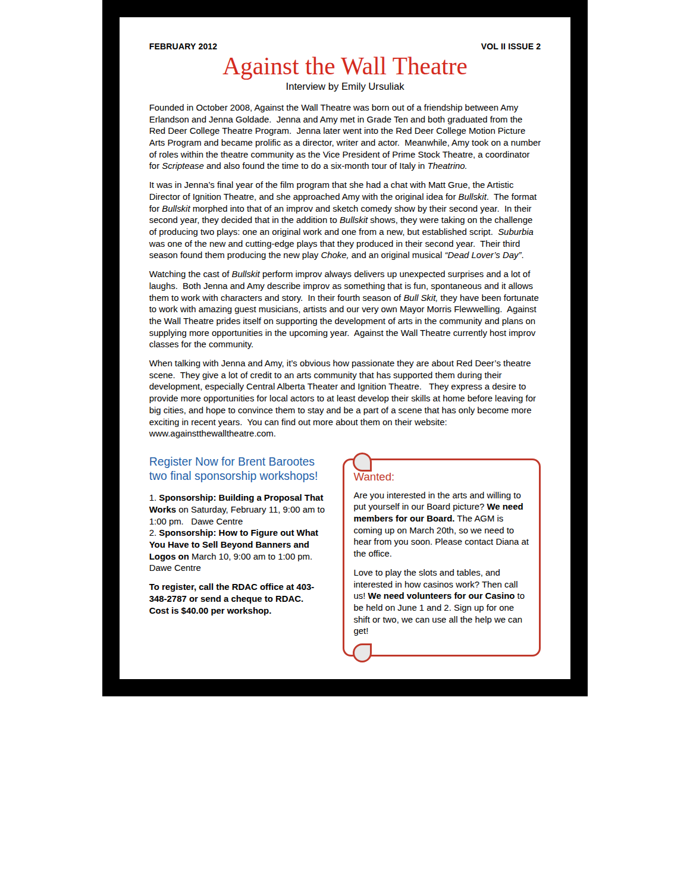FEBRUARY 2012 VOL II ISSUE 2
Against the Wall Theatre
Interview by Emily Ursuliak
Founded in October 2008, Against the Wall Theatre was born out of a friendship between Amy Erlandson and Jenna Goldade. Jenna and Amy met in Grade Ten and both graduated from the Red Deer College Theatre Program. Jenna later went into the Red Deer College Motion Picture Arts Program and became prolific as a director, writer and actor. Meanwhile, Amy took on a number of roles within the theatre community as the Vice President of Prime Stock Theatre, a coordinator for Scriptease and also found the time to do a six-month tour of Italy in Theatrino.
It was in Jenna’s final year of the film program that she had a chat with Matt Grue, the Artistic Director of Ignition Theatre, and she approached Amy with the original idea for Bullskit. The format for Bullskit morphed into that of an improv and sketch comedy show by their second year. In their second year, they decided that in the addition to Bullskit shows, they were taking on the challenge of producing two plays: one an original work and one from a new, but established script. Suburbia was one of the new and cutting-edge plays that they produced in their second year. Their third season found them producing the new play Choke, and an original musical “Dead Lover’s Day”.
Watching the cast of Bullskit perform improv always delivers up unexpected surprises and a lot of laughs. Both Jenna and Amy describe improv as something that is fun, spontaneous and it allows them to work with characters and story. In their fourth season of Bull Skit, they have been fortunate to work with amazing guest musicians, artists and our very own Mayor Morris Flewwelling. Against the Wall Theatre prides itself on supporting the development of arts in the community and plans on supplying more opportunities in the upcoming year. Against the Wall Theatre currently host improv classes for the community.
When talking with Jenna and Amy, it’s obvious how passionate they are about Red Deer’s theatre scene. They give a lot of credit to an arts community that has supported them during their development, especially Central Alberta Theater and Ignition Theatre. They express a desire to provide more opportunities for local actors to at least develop their skills at home before leaving for big cities, and hope to convince them to stay and be a part of a scene that has only become more exciting in recent years. You can find out more about them on their website: www.againstthewalltheatre.com.
Register Now for Brent Barootes two final sponsorship workshops!
1. Sponsorship: Building a Proposal That Works on Saturday, February 11, 9:00 am to 1:00 pm. Dawe Centre
2. Sponsorship: How to Figure out What You Have to Sell Beyond Banners and Logos on March 10, 9:00 am to 1:00 pm. Dawe Centre
To register, call the RDAC office at 403-348-2787 or send a cheque to RDAC. Cost is $40.00 per workshop.
Wanted:
Are you interested in the arts and willing to put yourself in our Board picture? We need members for our Board. The AGM is coming up on March 20th, so we need to hear from you soon. Please contact Diana at the office.
Love to play the slots and tables, and interested in how casinos work? Then call us! We need volunteers for our Casino to be held on June 1 and 2. Sign up for one shift or two, we can use all the help we can get!